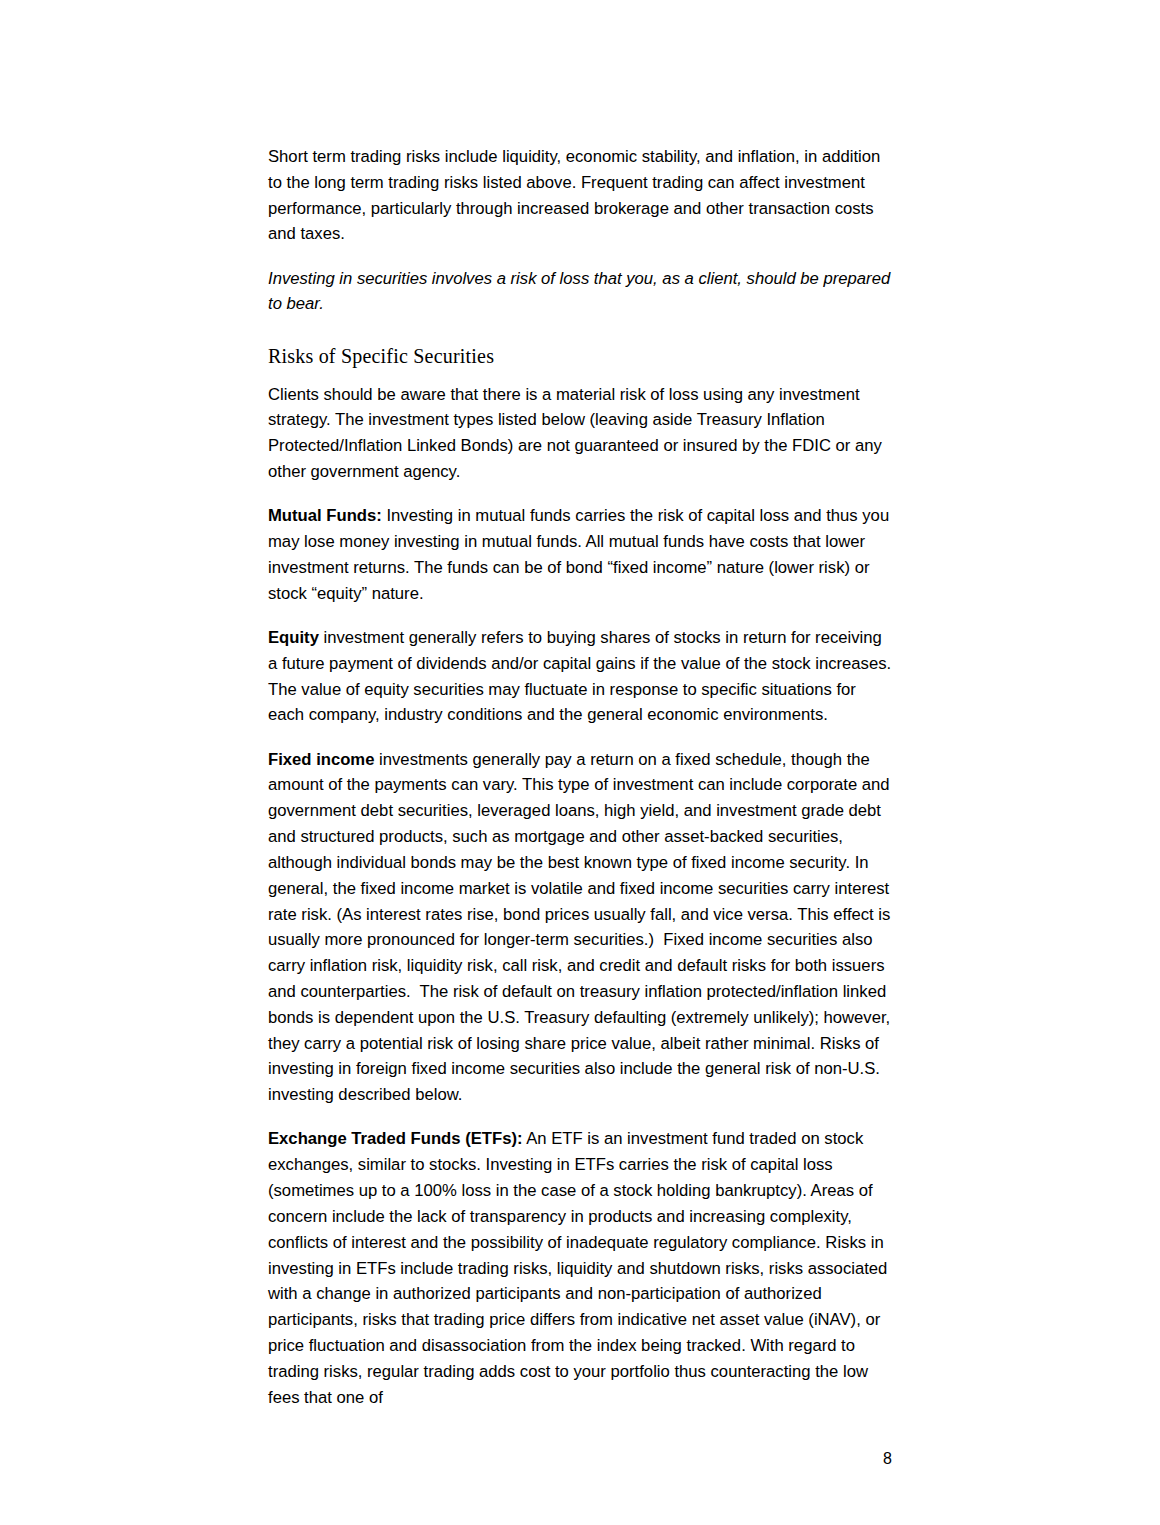Short term trading risks include liquidity, economic stability, and inflation, in addition to the long term trading risks listed above. Frequent trading can affect investment performance, particularly through increased brokerage and other transaction costs and taxes.
Investing in securities involves a risk of loss that you, as a client, should be prepared to bear.
Risks of Specific Securities
Clients should be aware that there is a material risk of loss using any investment strategy. The investment types listed below (leaving aside Treasury Inflation Protected/Inflation Linked Bonds) are not guaranteed or insured by the FDIC or any other government agency.
Mutual Funds: Investing in mutual funds carries the risk of capital loss and thus you may lose money investing in mutual funds. All mutual funds have costs that lower investment returns. The funds can be of bond “fixed income” nature (lower risk) or stock “equity” nature.
Equity investment generally refers to buying shares of stocks in return for receiving a future payment of dividends and/or capital gains if the value of the stock increases. The value of equity securities may fluctuate in response to specific situations for each company, industry conditions and the general economic environments.
Fixed income investments generally pay a return on a fixed schedule, though the amount of the payments can vary. This type of investment can include corporate and government debt securities, leveraged loans, high yield, and investment grade debt and structured products, such as mortgage and other asset‑backed securities, although individual bonds may be the best known type of fixed income security. In general, the fixed income market is volatile and fixed income securities carry interest rate risk. (As interest rates rise, bond prices usually fall, and vice versa. This effect is usually more pronounced for longer‑term securities.) Fixed income securities also carry inflation risk, liquidity risk, call risk, and credit and default risks for both issuers and counterparties. The risk of default on treasury inflation protected/inflation linked bonds is dependent upon the U.S. Treasury defaulting (extremely unlikely); however, they carry a potential risk of losing share price value, albeit rather minimal. Risks of investing in foreign fixed income securities also include the general risk of non‑U.S. investing described below.
Exchange Traded Funds (ETFs): An ETF is an investment fund traded on stock exchanges, similar to stocks. Investing in ETFs carries the risk of capital loss (sometimes up to a 100% loss in the case of a stock holding bankruptcy). Areas of concern include the lack of transparency in products and increasing complexity, conflicts of interest and the possibility of inadequate regulatory compliance. Risks in investing in ETFs include trading risks, liquidity and shutdown risks, risks associated with a change in authorized participants and non‑participation of authorized participants, risks that trading price differs from indicative net asset value (iNAV), or price fluctuation and disassociation from the index being tracked. With regard to trading risks, regular trading adds cost to your portfolio thus counteracting the low fees that one of
8